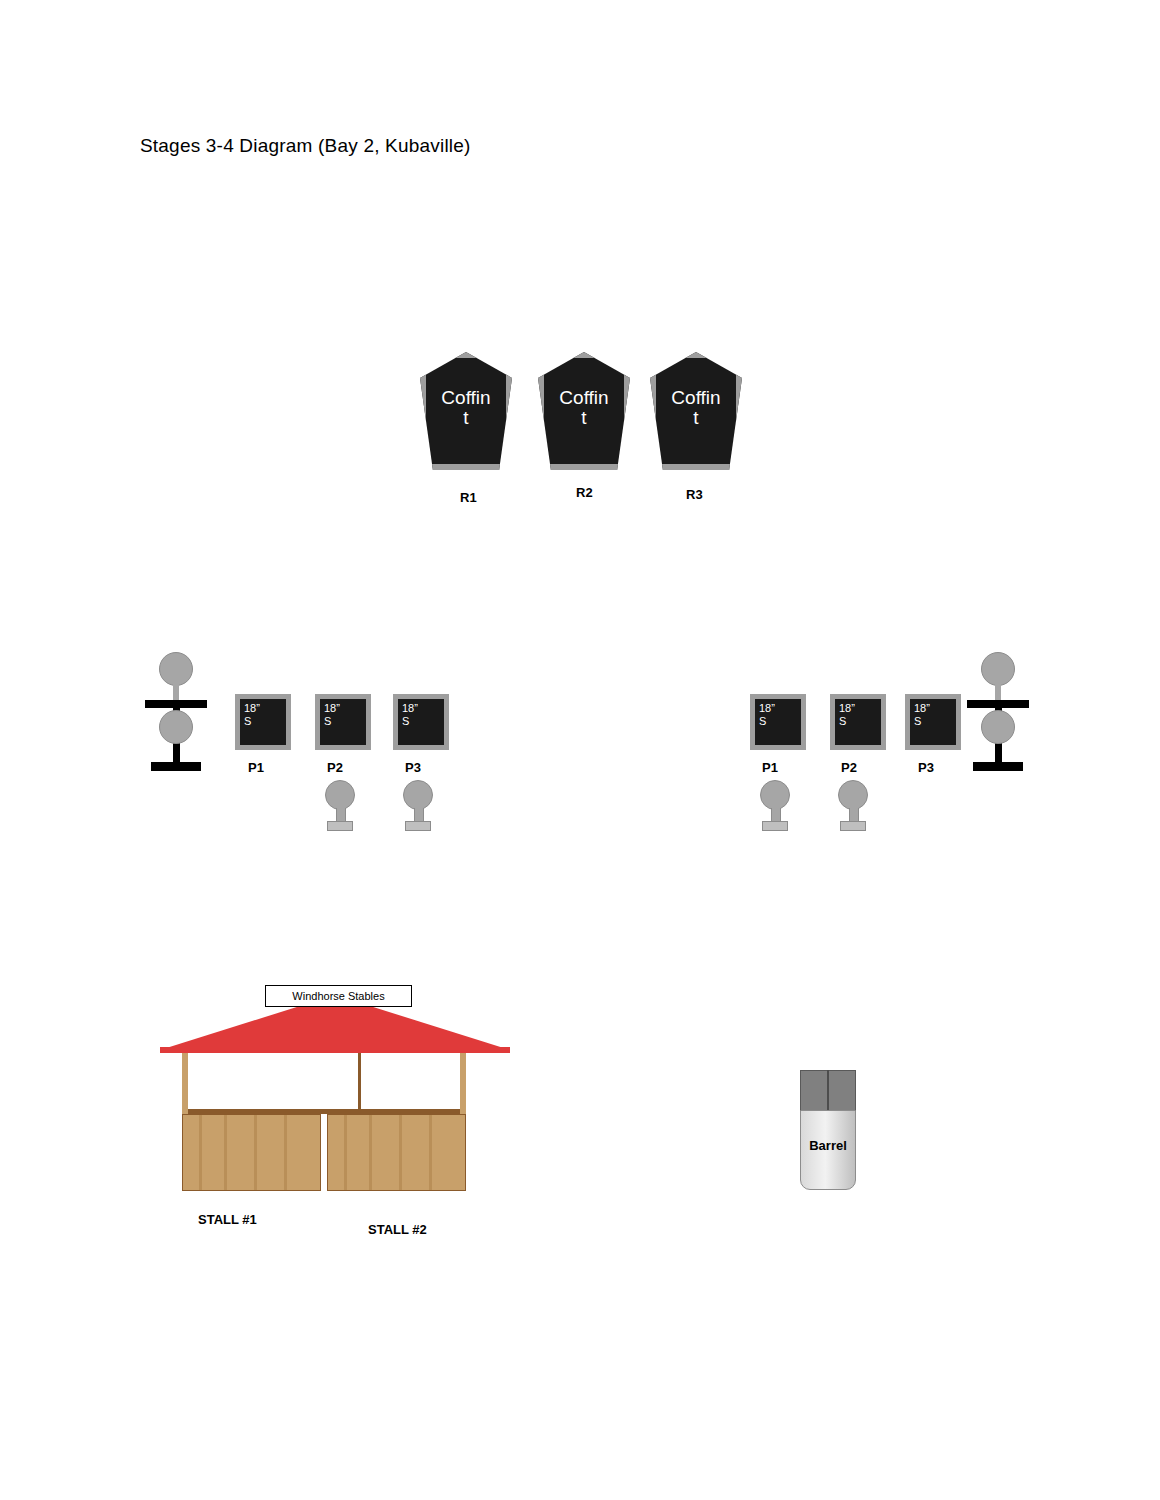Stages 3-4 Diagram (Bay 2, Kubaville)
Coffin t
Coffin t
Coffin t
R1
R2
R3
18”
S
18”
S
18”
S
P1
P2
P3
18”
S
18”
S
18”
S
P1
P2
P3
Windhorse Stables
STALL #1
STALL #2
Barrel